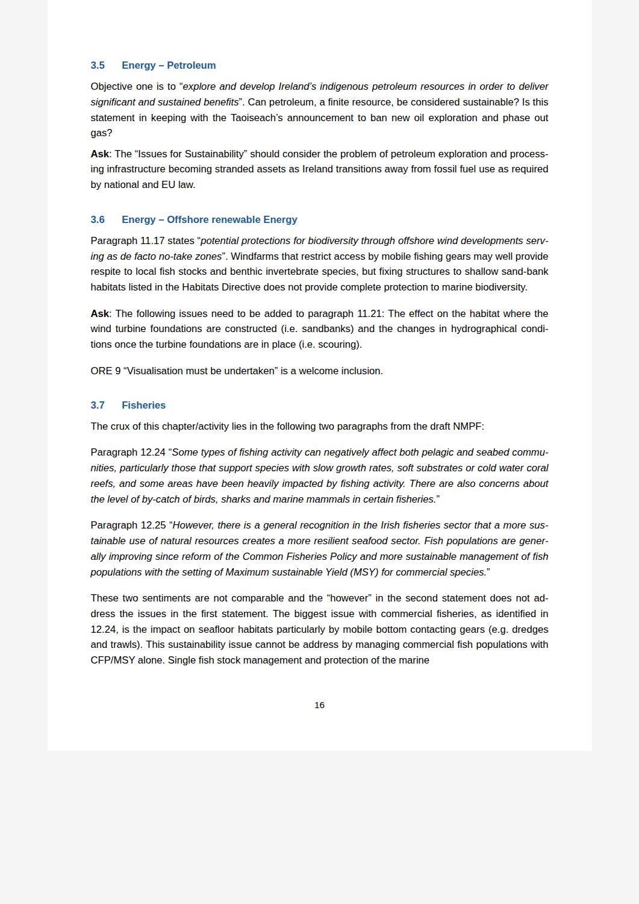3.5 Energy – Petroleum
Objective one is to “explore and develop Ireland’s indigenous petroleum resources in order to deliver significant and sustained benefits”. Can petroleum, a finite resource, be considered sustainable? Is this statement in keeping with the Taoiseach’s announcement to ban new oil exploration and phase out gas?
Ask: The “Issues for Sustainability” should consider the problem of petroleum exploration and processing infrastructure becoming stranded assets as Ireland transitions away from fossil fuel use as required by national and EU law.
3.6 Energy – Offshore renewable Energy
Paragraph 11.17 states “potential protections for biodiversity through offshore wind developments serving as de facto no-take zones”. Windfarms that restrict access by mobile fishing gears may well provide respite to local fish stocks and benthic invertebrate species, but fixing structures to shallow sand-bank habitats listed in the Habitats Directive does not provide complete protection to marine biodiversity.
Ask: The following issues need to be added to paragraph 11.21: The effect on the habitat where the wind turbine foundations are constructed (i.e. sandbanks) and the changes in hydrographical conditions once the turbine foundations are in place (i.e. scouring).
ORE 9 “Visualisation must be undertaken” is a welcome inclusion.
3.7 Fisheries
The crux of this chapter/activity lies in the following two paragraphs from the draft NMPF:
Paragraph 12.24 “Some types of fishing activity can negatively affect both pelagic and seabed communities, particularly those that support species with slow growth rates, soft substrates or cold water coral reefs, and some areas have been heavily impacted by fishing activity. There are also concerns about the level of by-catch of birds, sharks and marine mammals in certain fisheries.”
Paragraph 12.25 “However, there is a general recognition in the Irish fisheries sector that a more sustainable use of natural resources creates a more resilient seafood sector. Fish populations are generally improving since reform of the Common Fisheries Policy and more sustainable management of fish populations with the setting of Maximum sustainable Yield (MSY) for commercial species.”
These two sentiments are not comparable and the “however” in the second statement does not address the issues in the first statement. The biggest issue with commercial fisheries, as identified in 12.24, is the impact on seafloor habitats particularly by mobile bottom contacting gears (e.g. dredges and trawls). This sustainability issue cannot be address by managing commercial fish populations with CFP/MSY alone. Single fish stock management and protection of the marine
16